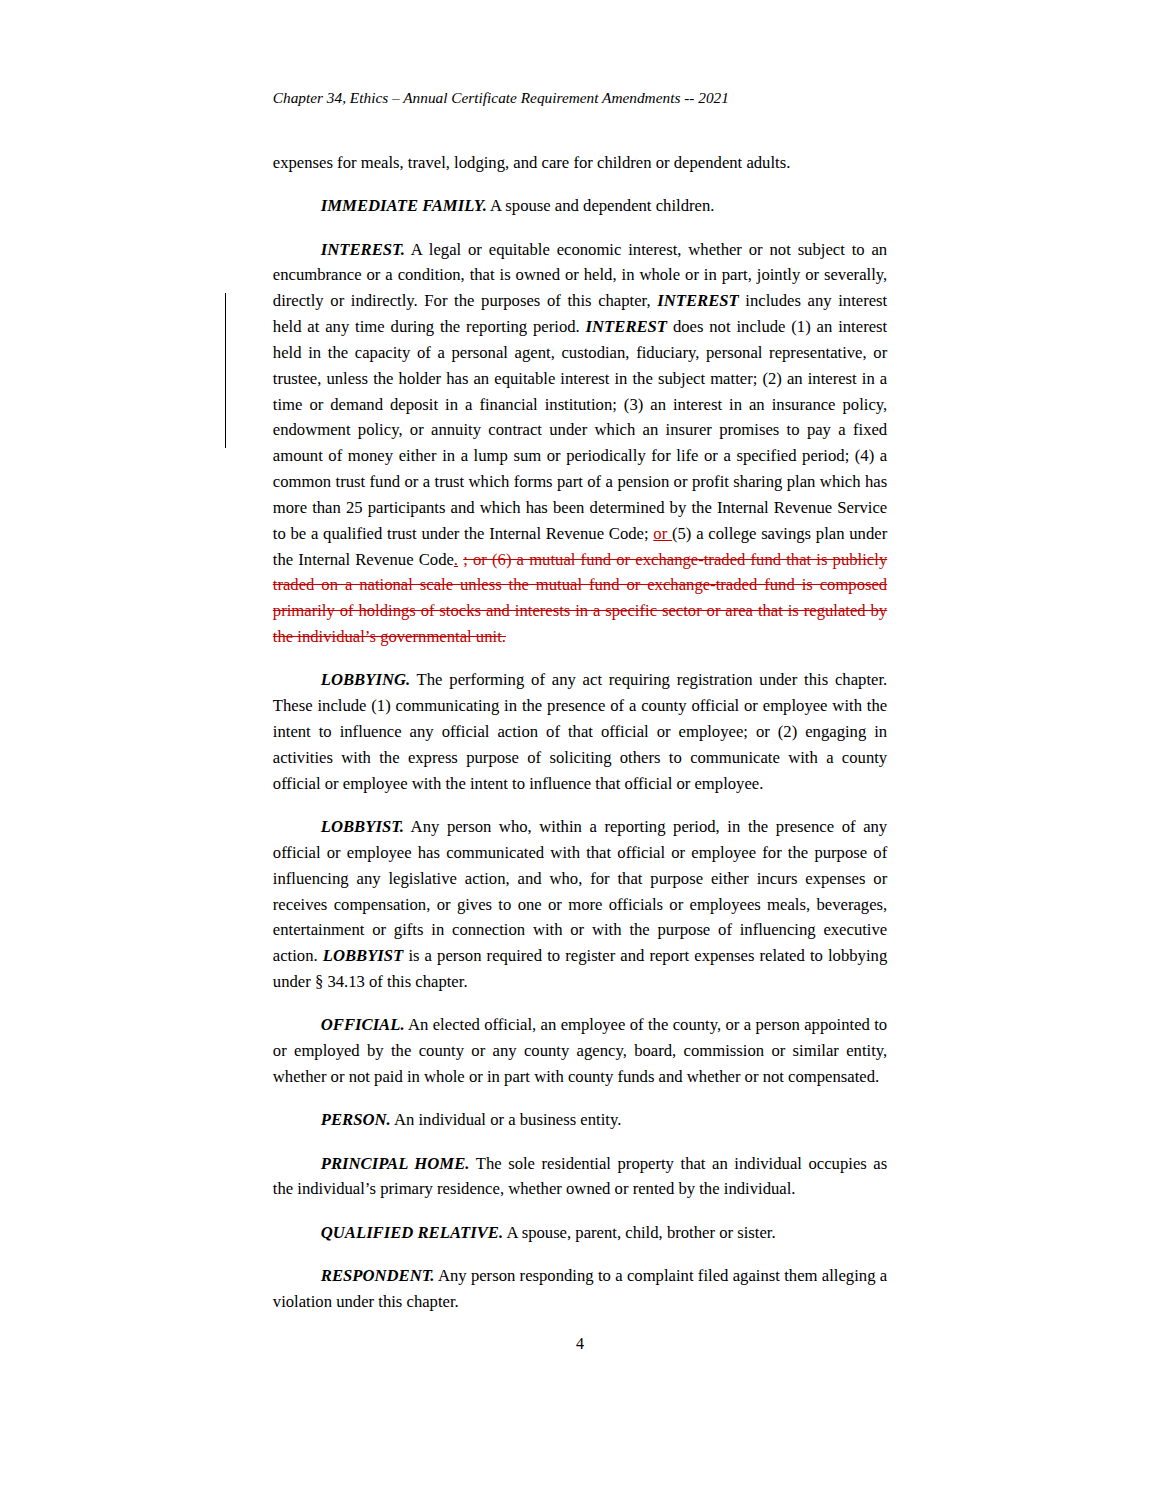Chapter 34, Ethics – Annual Certificate Requirement Amendments -- 2021
expenses for meals, travel, lodging, and care for children or dependent adults.
IMMEDIATE FAMILY. A spouse and dependent children.
INTEREST. A legal or equitable economic interest, whether or not subject to an encumbrance or a condition, that is owned or held, in whole or in part, jointly or severally, directly or indirectly. For the purposes of this chapter, INTEREST includes any interest held at any time during the reporting period. INTEREST does not include (1) an interest held in the capacity of a personal agent, custodian, fiduciary, personal representative, or trustee, unless the holder has an equitable interest in the subject matter; (2) an interest in a time or demand deposit in a financial institution; (3) an interest in an insurance policy, endowment policy, or annuity contract under which an insurer promises to pay a fixed amount of money either in a lump sum or periodically for life or a specified period; (4) a common trust fund or a trust which forms part of a pension or profit sharing plan which has more than 25 participants and which has been determined by the Internal Revenue Service to be a qualified trust under the Internal Revenue Code; or (5) a college savings plan under the Internal Revenue Code. ; or (6) a mutual fund or exchange-traded fund that is publicly traded on a national scale unless the mutual fund or exchange-traded fund is composed primarily of holdings of stocks and interests in a specific sector or area that is regulated by the individual’s governmental unit.
LOBBYING. The performing of any act requiring registration under this chapter. These include (1) communicating in the presence of a county official or employee with the intent to influence any official action of that official or employee; or (2) engaging in activities with the express purpose of soliciting others to communicate with a county official or employee with the intent to influence that official or employee.
LOBBYIST. Any person who, within a reporting period, in the presence of any official or employee has communicated with that official or employee for the purpose of influencing any legislative action, and who, for that purpose either incurs expenses or receives compensation, or gives to one or more officials or employees meals, beverages, entertainment or gifts in connection with or with the purpose of influencing executive action. LOBBYIST is a person required to register and report expenses related to lobbying under § 34.13 of this chapter.
OFFICIAL. An elected official, an employee of the county, or a person appointed to or employed by the county or any county agency, board, commission or similar entity, whether or not paid in whole or in part with county funds and whether or not compensated.
PERSON. An individual or a business entity.
PRINCIPAL HOME. The sole residential property that an individual occupies as the individual’s primary residence, whether owned or rented by the individual.
QUALIFIED RELATIVE. A spouse, parent, child, brother or sister.
RESPONDENT. Any person responding to a complaint filed against them alleging a violation under this chapter.
4